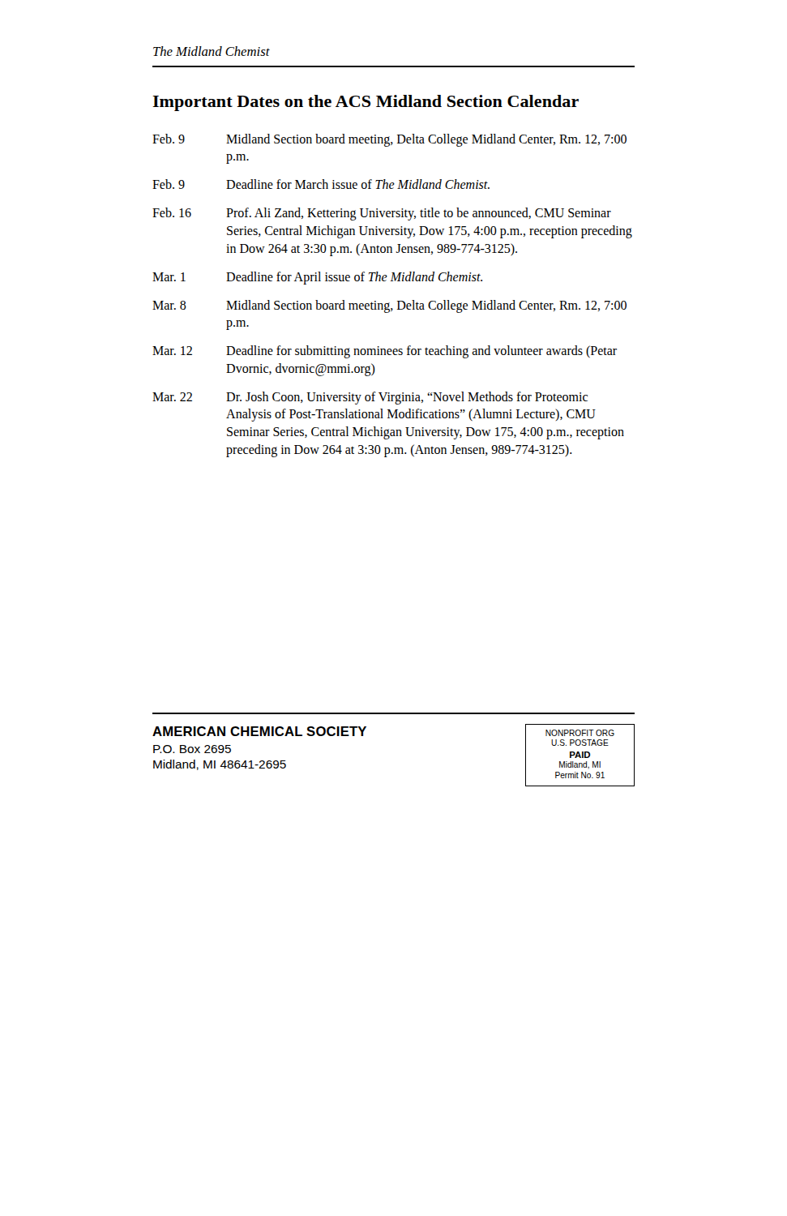The Midland Chemist
Important Dates on the ACS Midland Section Calendar
| Feb. 9 | Midland Section board meeting, Delta College Midland Center, Rm. 12, 7:00 p.m. |
| Feb. 9 | Deadline for March issue of The Midland Chemist. |
| Feb. 16 | Prof. Ali Zand, Kettering University, title to be announced, CMU Seminar Series, Central Michigan University, Dow 175, 4:00 p.m., reception preceding in Dow 264 at 3:30 p.m. (Anton Jensen, 989-774-3125). |
| Mar. 1 | Deadline for April issue of The Midland Chemist. |
| Mar. 8 | Midland Section board meeting, Delta College Midland Center, Rm. 12, 7:00 p.m. |
| Mar. 12 | Deadline for submitting nominees for teaching and volunteer awards (Petar Dvornic, dvornic@mmi.org) |
| Mar. 22 | Dr. Josh Coon, University of Virginia, “Novel Methods for Proteomic Analysis of Post-Translational Modifications” (Alumni Lecture), CMU Seminar Series, Central Michigan University, Dow 175, 4:00 p.m., reception preceding in Dow 264 at 3:30 p.m. (Anton Jensen, 989-774-3125). |
AMERICAN CHEMICAL SOCIETY
P.O. Box 2695
Midland, MI 48641-2695
NONPROFIT ORG
U.S. POSTAGE
PAID
Midland, MI
Permit No. 91